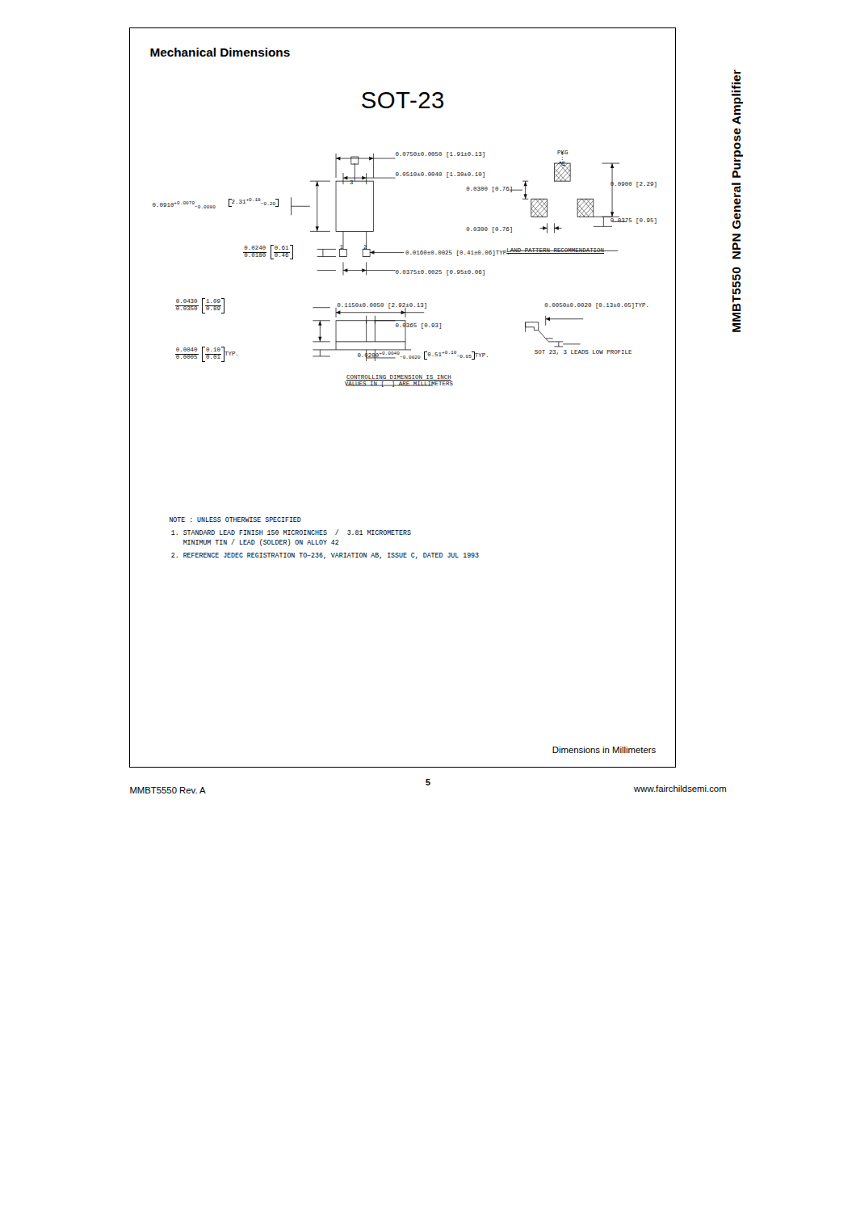MMBT5550 NPN General Purpose Amplifier
Mechanical Dimensions
SOT-23
0.0750±0.0050 [1.91±0.13]
0.0510±0.0040 [1.30±0.10]
3
1
2
0.0910+0.0070−0.0080
2.31+0.18−0.20
0.0160±0.0025 [0.41±0.06]TYP.
0.0375±0.0025 [0.95±0.06]
0.02400.0180 0.610.46
PKG
℃
0.0300 [0.76]
0.0900 [2.29]
0.0300 [0.76]
0.0375 [0.95]
LAND PATTERN RECOMMENDATION
0.04300.0350 1.090.89
0.1150±0.0050 [2.92±0.13]
0.0365 [0.93]
0.00400.0005 0.100.01 TYP.
0.0200+0.0040−0.0020 0.51+0.10−0.05 TYP.
CONTROLLING DIMENSION IS INCH
VALUES IN [ ] ARE MILLIMETERS
0.0050±0.0020 [0.13±0.05]TYP.
SOT 23, 3 LEADS LOW PROFILE
NOTE : UNLESS OTHERWISE SPECIFIED
STANDARD LEAD FINISH 150 MICROINCHES / 3.81 MICROMETERS
MINIMUM TIN / LEAD (SOLDER) ON ALLOY 42
REFERENCE JEDEC REGISTRATION TO−236, VARIATION AB, ISSUE C, DATED JUL 1993
Dimensions in Millimeters
MMBT5550 Rev. A
5
www.fairchildsemi.com